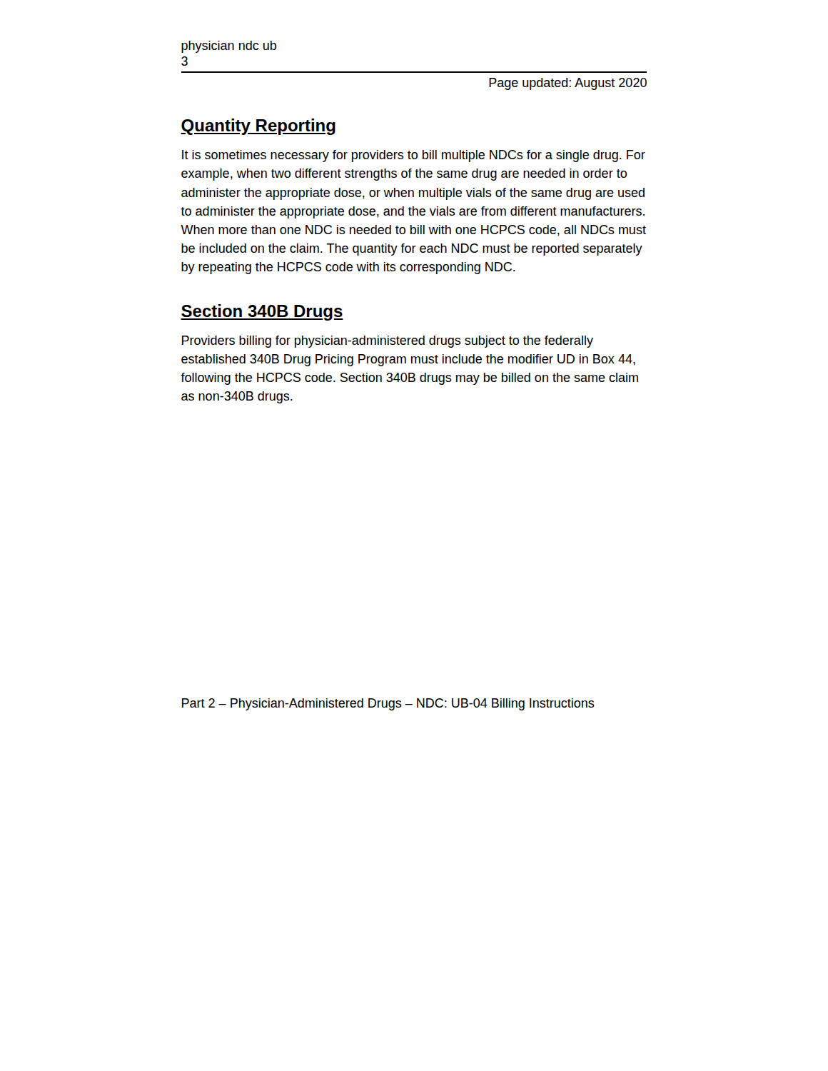physician ndc ub
3
Page updated: August 2020
Quantity Reporting
It is sometimes necessary for providers to bill multiple NDCs for a single drug. For example, when two different strengths of the same drug are needed in order to administer the appropriate dose, or when multiple vials of the same drug are used to administer the appropriate dose, and the vials are from different manufacturers. When more than one NDC is needed to bill with one HCPCS code, all NDCs must be included on the claim. The quantity for each NDC must be reported separately by repeating the HCPCS code with its corresponding NDC.
Section 340B Drugs
Providers billing for physician-administered drugs subject to the federally established 340B Drug Pricing Program must include the modifier UD in Box 44, following the HCPCS code. Section 340B drugs may be billed on the same claim as non-340B drugs.
Part 2 – Physician-Administered Drugs – NDC: UB-04 Billing Instructions